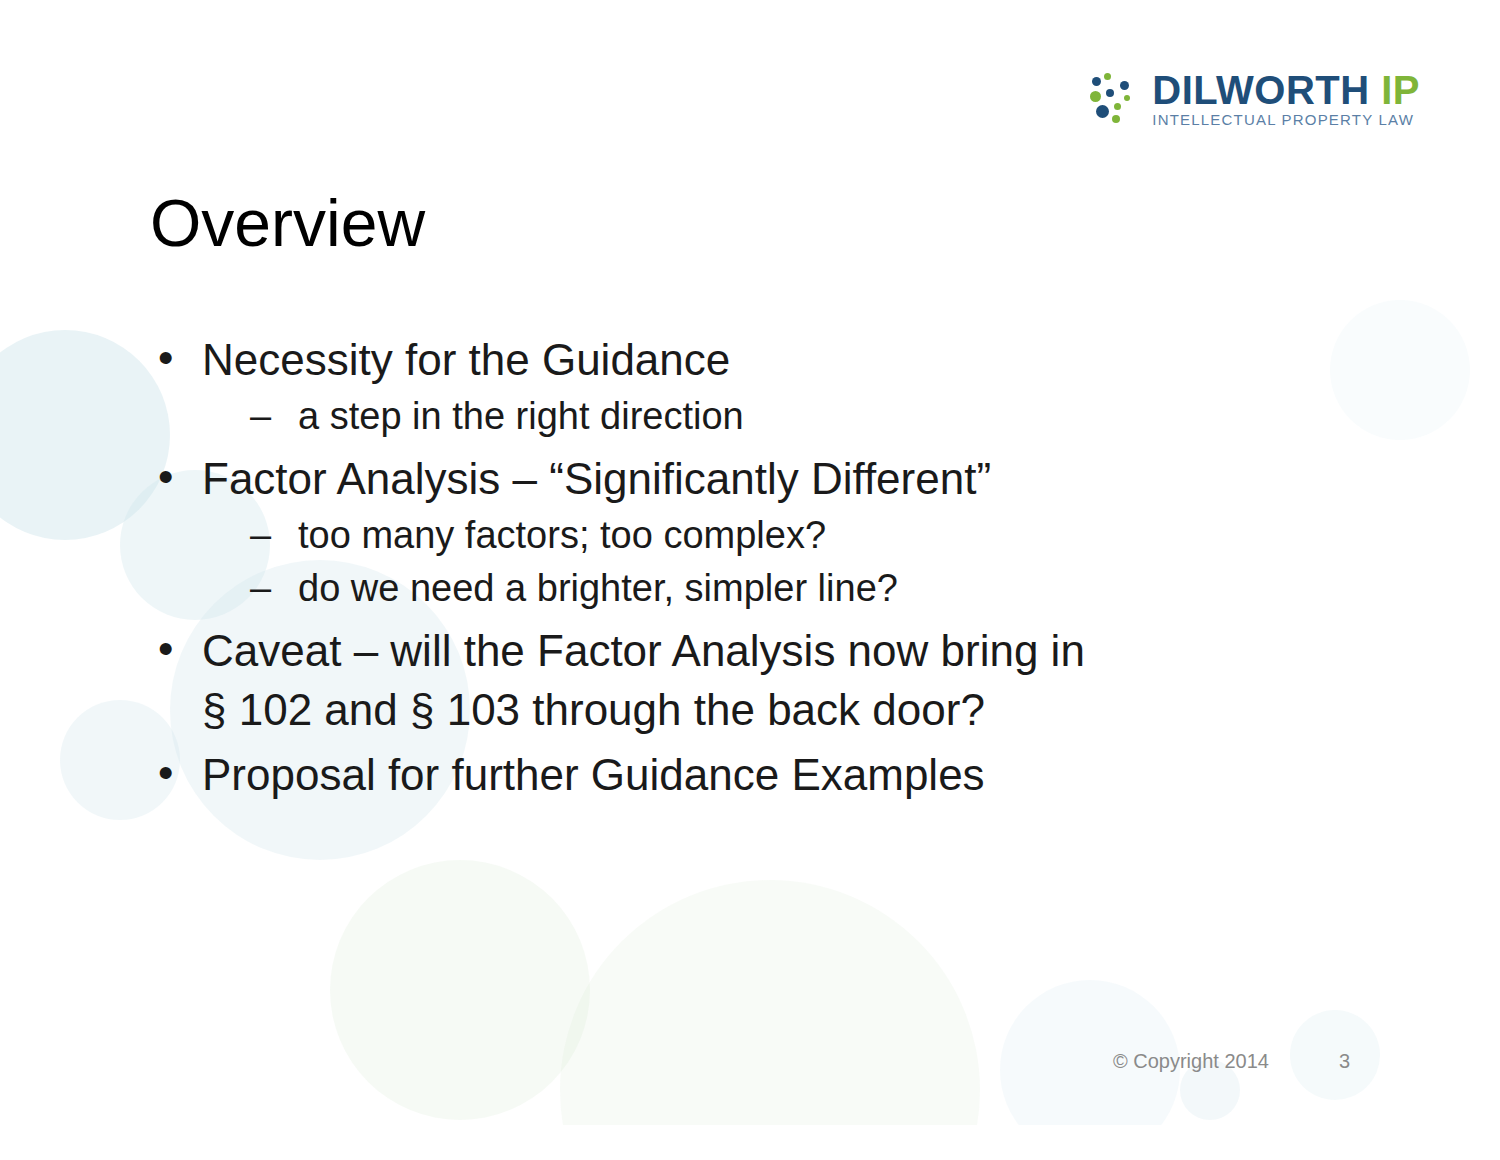DILWORTH IP
INTELLECTUAL PROPERTY LAW
Overview
Necessity for the Guidance
a step in the right direction
Factor Analysis – “Significantly Different”
too many factors; too complex?
do we need a brighter, simpler line?
Caveat – will the Factor Analysis now bring in § 102 and § 103 through the back door?
Proposal for further Guidance Examples
© Copyright 20143